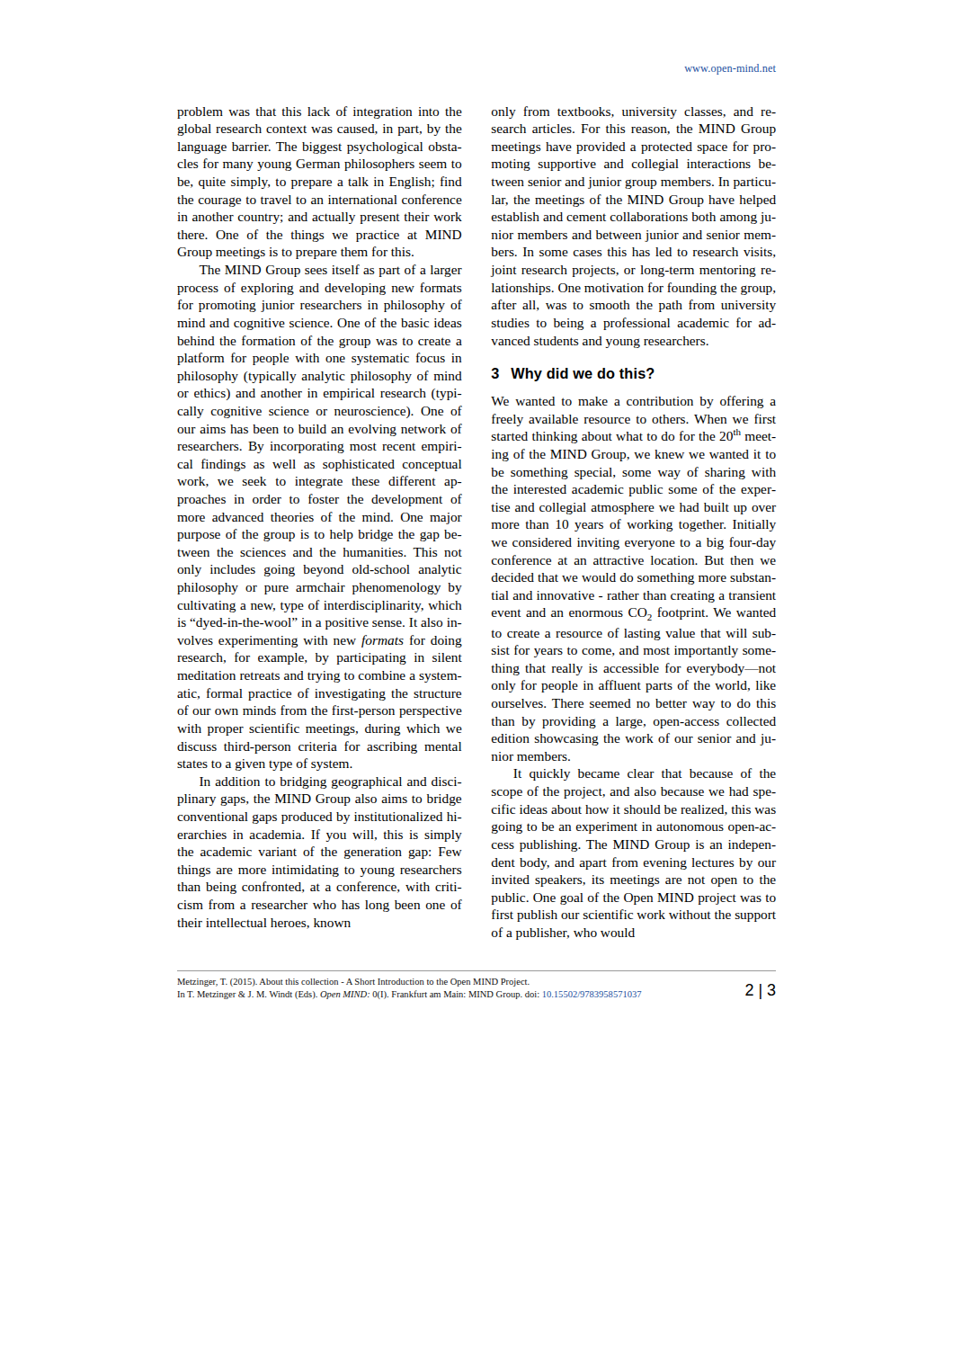www.open-mind.net
problem was that this lack of integration into the global research context was caused, in part, by the language barrier. The biggest psychological obstacles for many young German philosophers seem to be, quite simply, to prepare a talk in English; find the courage to travel to an international conference in another country; and actually present their work there. One of the things we practice at MIND Group meetings is to prepare them for this.
The MIND Group sees itself as part of a larger process of exploring and developing new formats for promoting junior researchers in philosophy of mind and cognitive science. One of the basic ideas behind the formation of the group was to create a platform for people with one systematic focus in philosophy (typically analytic philosophy of mind or ethics) and another in empirical research (typically cognitive science or neuroscience). One of our aims has been to build an evolving network of researchers. By incorporating most recent empirical findings as well as sophisticated conceptual work, we seek to integrate these different approaches in order to foster the development of more advanced theories of the mind. One major purpose of the group is to help bridge the gap between the sciences and the humanities. This not only includes going beyond old-school analytic philosophy or pure armchair phenomenology by cultivating a new, type of interdisciplinarity, which is “dyed-in-the-wool” in a positive sense. It also involves experimenting with new formats for doing research, for example, by participating in silent meditation retreats and trying to combine a systematic, formal practice of investigating the structure of our own minds from the first-person perspective with proper scientific meetings, during which we discuss third-person criteria for ascribing mental states to a given type of system.
In addition to bridging geographical and disciplinary gaps, the MIND Group also aims to bridge conventional gaps produced by institutionalized hierarchies in academia. If you will, this is simply the academic variant of the generation gap: Few things are more intimidating to young researchers than being confronted, at a conference, with criticism from a researcher who has long been one of their intellectual heroes, known
only from textbooks, university classes, and research articles. For this reason, the MIND Group meetings have provided a protected space for promoting supportive and collegial interactions between senior and junior group members. In particular, the meetings of the MIND Group have helped establish and cement collaborations both among junior members and between junior and senior members. In some cases this has led to research visits, joint research projects, or long-term mentoring relationships. One motivation for founding the group, after all, was to smooth the path from university studies to being a professional academic for advanced students and young researchers.
3 Why did we do this?
We wanted to make a contribution by offering a freely available resource to others. When we first started thinking about what to do for the 20th meeting of the MIND Group, we knew we wanted it to be something special, some way of sharing with the interested academic public some of the expertise and collegial atmosphere we had built up over more than 10 years of working together. Initially we considered inviting everyone to a big four-day conference at an attractive location. But then we decided that we would do something more substantial and innovative - rather than creating a transient event and an enormous CO2 footprint. We wanted to create a resource of lasting value that will subsist for years to come, and most importantly something that really is accessible for everybody—not only for people in affluent parts of the world, like ourselves. There seemed no better way to do this than by providing a large, open-access collected edition showcasing the work of our senior and junior members.
It quickly became clear that because of the scope of the project, and also because we had specific ideas about how it should be realized, this was going to be an experiment in autonomous open-access publishing. The MIND Group is an independent body, and apart from evening lectures by our invited speakers, its meetings are not open to the public. One goal of the Open MIND project was to first publish our scientific work without the support of a publisher, who would
Metzinger, T. (2015). About this collection - A Short Introduction to the Open MIND Project.
In T. Metzinger & J. M. Windt (Eds). Open MIND: 0(I). Frankfurt am Main: MIND Group. doi: 10.15502/9783958571037
2 | 3